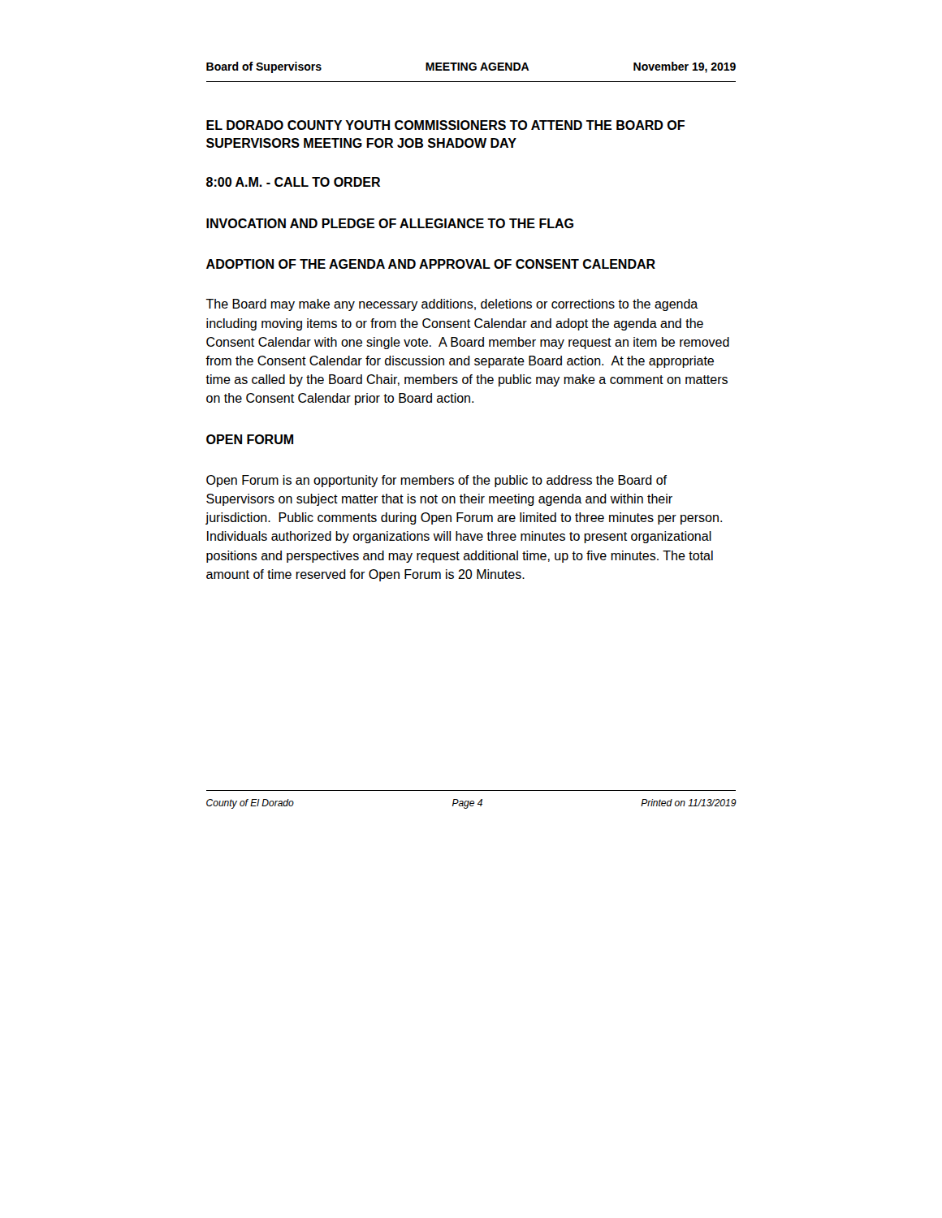Board of Supervisors
MEETING AGENDA
November 19, 2019
El Dorado County Youth Commissioners to attend the Board of Supervisors meeting for Job Shadow Day
8:00 A.M. - Call to Order
Invocation and Pledge of Allegiance to the Flag
Adoption of the Agenda and Approval of Consent Calendar
The Board may make any necessary additions, deletions or corrections to the agenda including moving items to or from the Consent Calendar and adopt the agenda and the Consent Calendar with one single vote. A Board member may request an item be removed from the Consent Calendar for discussion and separate Board action. At the appropriate time as called by the Board Chair, members of the public may make a comment on matters on the Consent Calendar prior to Board action.
Open Forum
Open Forum is an opportunity for members of the public to address the Board of Supervisors on subject matter that is not on their meeting agenda and within their jurisdiction. Public comments during Open Forum are limited to three minutes per person. Individuals authorized by organizations will have three minutes to present organizational positions and perspectives and may request additional time, up to five minutes. The total amount of time reserved for Open Forum is 20 Minutes.
County of El Dorado
Page 4
Printed on 11/13/2019